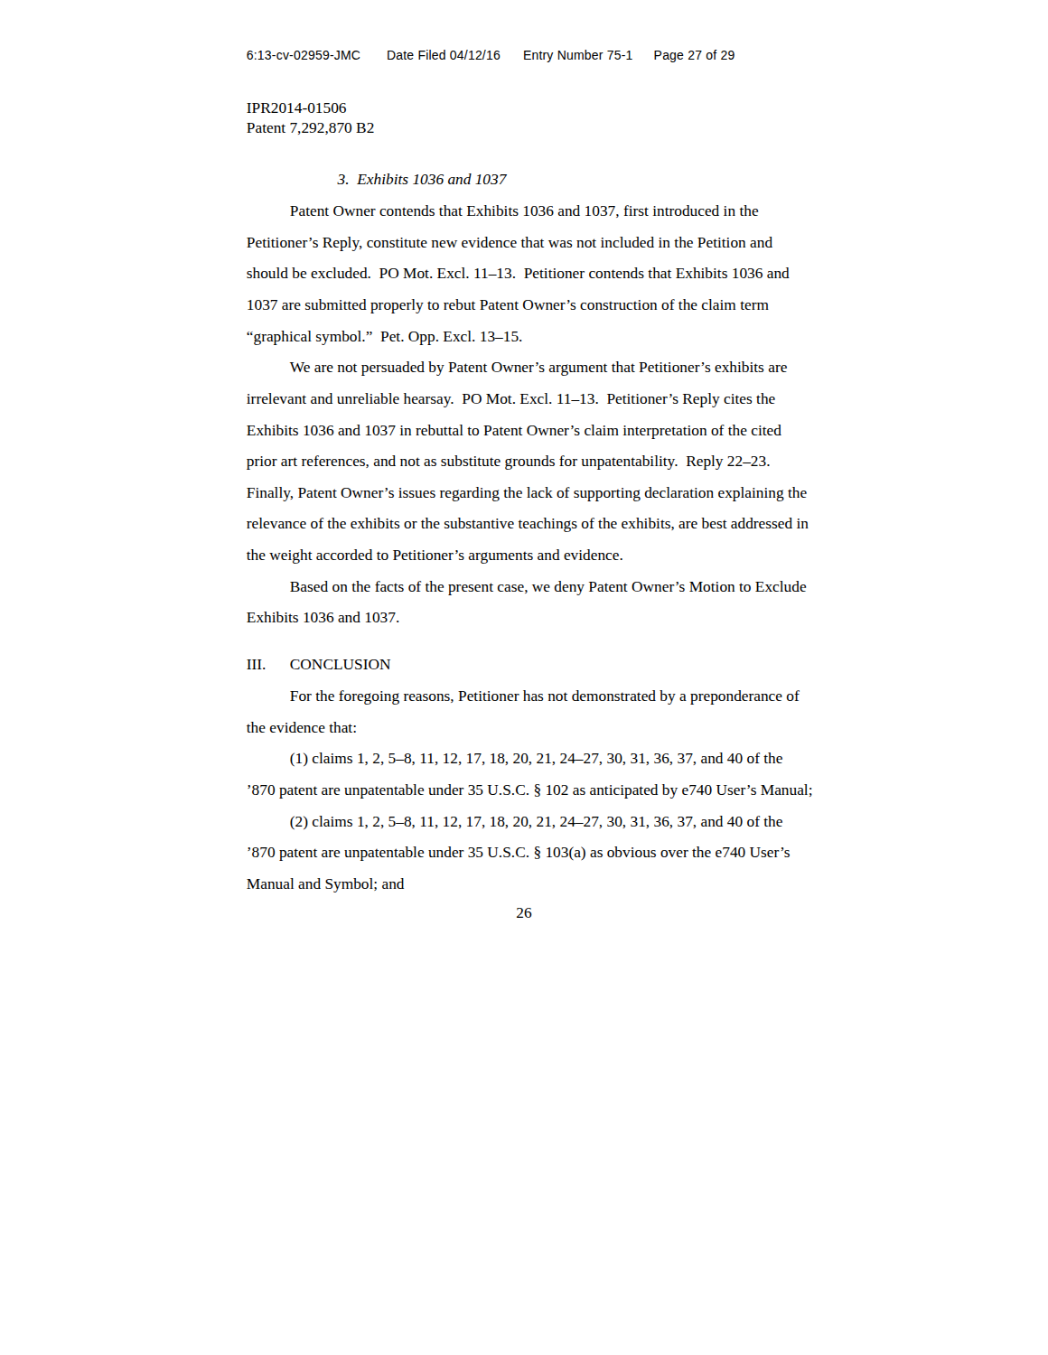6:13-cv-02959-JMC Date Filed 04/12/16 Entry Number 75-1 Page 27 of 29
IPR2014-01506
Patent 7,292,870 B2
3. Exhibits 1036 and 1037
Patent Owner contends that Exhibits 1036 and 1037, first introduced in the Petitioner’s Reply, constitute new evidence that was not included in the Petition and should be excluded. PO Mot. Excl. 11–13. Petitioner contends that Exhibits 1036 and 1037 are submitted properly to rebut Patent Owner’s construction of the claim term “graphical symbol.” Pet. Opp. Excl. 13–15.
We are not persuaded by Patent Owner’s argument that Petitioner’s exhibits are irrelevant and unreliable hearsay. PO Mot. Excl. 11–13. Petitioner’s Reply cites the Exhibits 1036 and 1037 in rebuttal to Patent Owner’s claim interpretation of the cited prior art references, and not as substitute grounds for unpatentability. Reply 22–23. Finally, Patent Owner’s issues regarding the lack of supporting declaration explaining the relevance of the exhibits or the substantive teachings of the exhibits, are best addressed in the weight accorded to Petitioner’s arguments and evidence.
Based on the facts of the present case, we deny Patent Owner’s Motion to Exclude Exhibits 1036 and 1037.
III. CONCLUSION
For the foregoing reasons, Petitioner has not demonstrated by a preponderance of the evidence that:
(1) claims 1, 2, 5–8, 11, 12, 17, 18, 20, 21, 24–27, 30, 31, 36, 37, and 40 of the ’870 patent are unpatentable under 35 U.S.C. § 102 as anticipated by e740 User’s Manual;
(2) claims 1, 2, 5–8, 11, 12, 17, 18, 20, 21, 24–27, 30, 31, 36, 37, and 40 of the ’870 patent are unpatentable under 35 U.S.C. § 103(a) as obvious over the e740 User’s Manual and Symbol; and
26